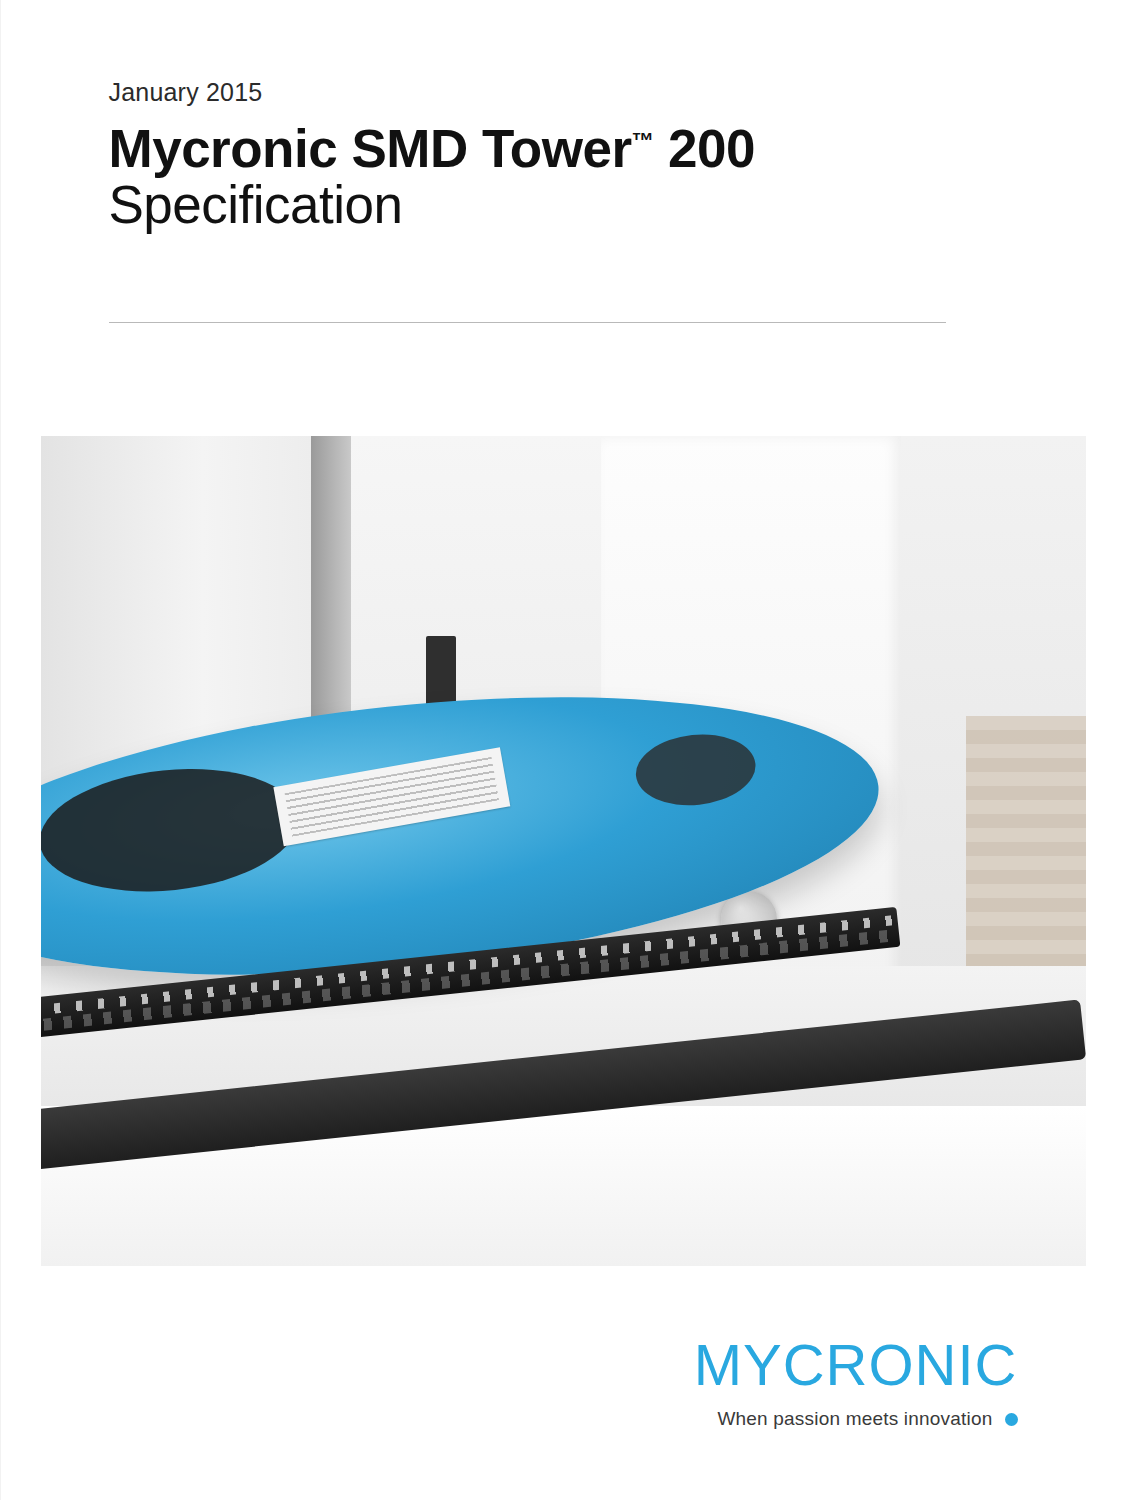January 2015
Mycronic SMD Tower™ 200
Specification
MYCRONIC
MYCRONIC
When passion meets innovation